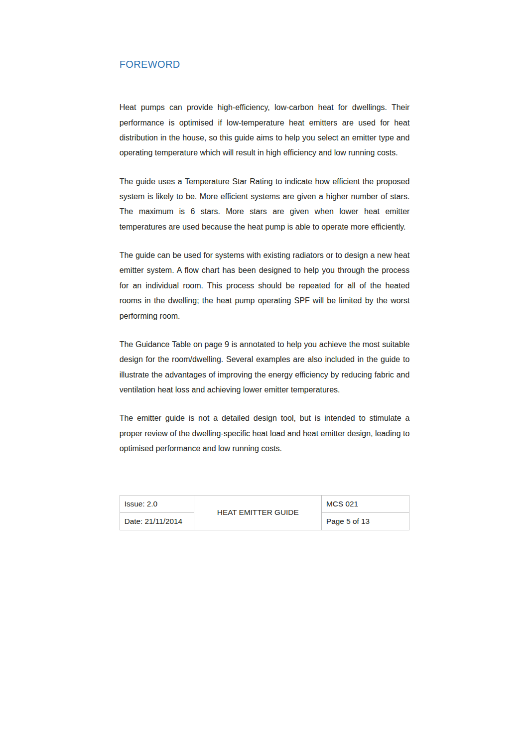FOREWORD
Heat pumps can provide high-efficiency, low-carbon heat for dwellings. Their performance is optimised if low-temperature heat emitters are used for heat distribution in the house, so this guide aims to help you select an emitter type and operating temperature which will result in high efficiency and low running costs.
The guide uses a Temperature Star Rating to indicate how efficient the proposed system is likely to be. More efficient systems are given a higher number of stars. The maximum is 6 stars. More stars are given when lower heat emitter temperatures are used because the heat pump is able to operate more efficiently.
The guide can be used for systems with existing radiators or to design a new heat emitter system. A flow chart has been designed to help you through the process for an individual room. This process should be repeated for all of the heated rooms in the dwelling; the heat pump operating SPF will be limited by the worst performing room.
The Guidance Table on page 9 is annotated to help you achieve the most suitable design for the room/dwelling. Several examples are also included in the guide to illustrate the advantages of improving the energy efficiency by reducing fabric and ventilation heat loss and achieving lower emitter temperatures.
The emitter guide is not a detailed design tool, but is intended to stimulate a proper review of the dwelling-specific heat load and heat emitter design, leading to optimised performance and low running costs.
| Issue: 2.0 | HEAT EMITTER GUIDE | MCS 021 |
| Date: 21/11/2014 | Page 5 of 13 |